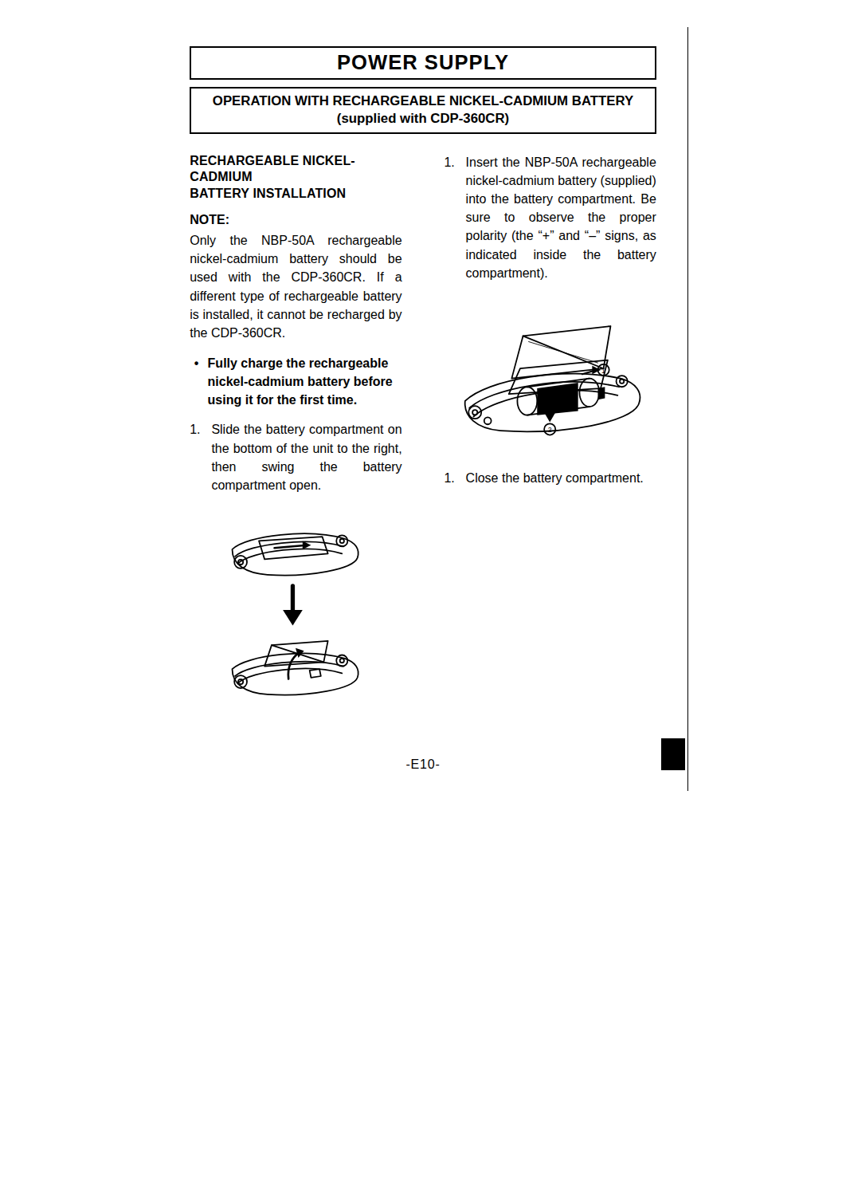POWER SUPPLY
OPERATION WITH RECHARGEABLE NICKEL-CADMIUM BATTERY
(supplied with CDP-360CR)
RECHARGEABLE NICKEL-CADMIUM
BATTERY INSTALLATION
NOTE:
Only the NBP-50A rechargeable nickel-cadmium battery should be used with the CDP-360CR. If a different type of rechargeable battery is installed, it cannot be recharged by the CDP-360CR.
Fully charge the rechargeable nickel-cadmium battery before using it for the first time.
Slide the battery compartment on the bottom of the unit to the right, then swing the battery compartment open.
Insert the NBP-50A rechargeable nickel-cadmium battery (supplied) into the battery compartment. Be sure to observe the proper polarity (the “+” and “–” signs, as indicated inside the battery compartment).
1 2
Close the battery compartment.
-E10-